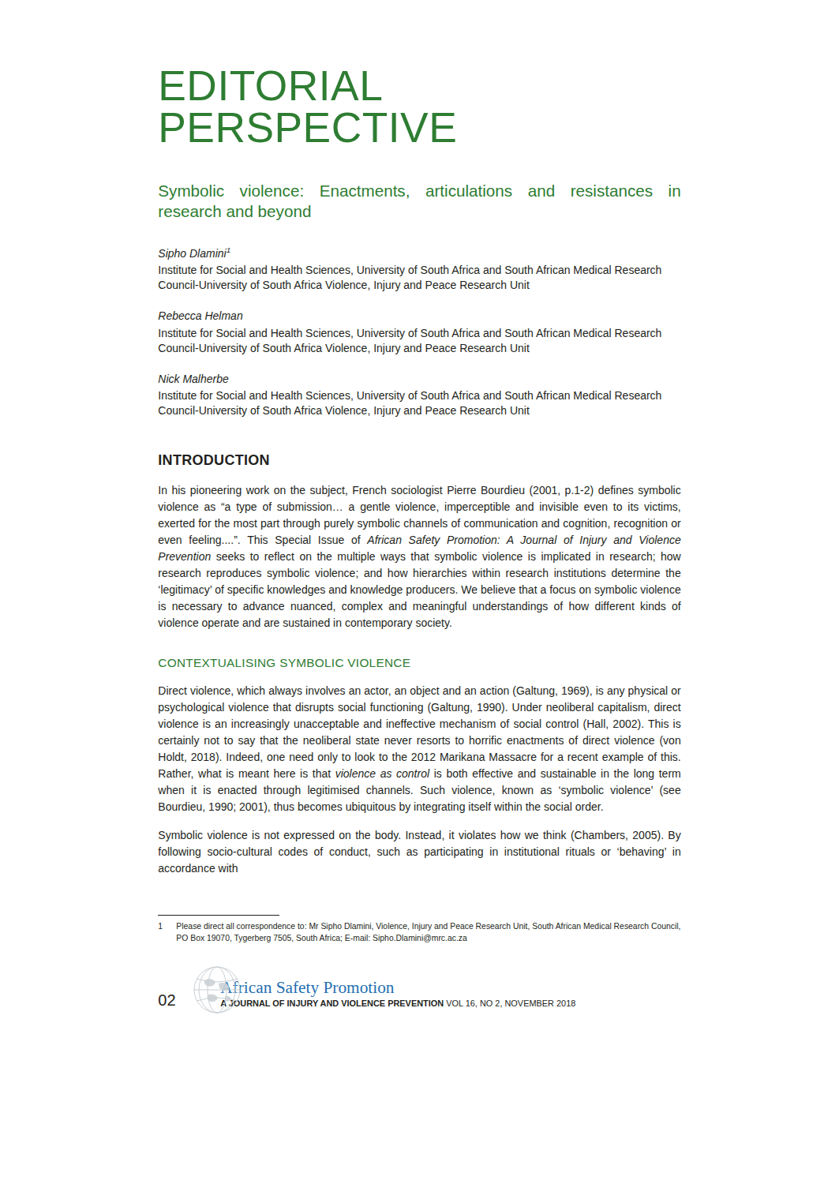EDITORIAL PERSPECTIVE
Symbolic violence: Enactments, articulations and resistances in research and beyond
Sipho Dlamini1
Institute for Social and Health Sciences, University of South Africa and South African Medical Research Council-University of South Africa Violence, Injury and Peace Research Unit
Rebecca Helman
Institute for Social and Health Sciences, University of South Africa and South African Medical Research Council-University of South Africa Violence, Injury and Peace Research Unit
Nick Malherbe
Institute for Social and Health Sciences, University of South Africa and South African Medical Research Council-University of South Africa Violence, Injury and Peace Research Unit
INTRODUCTION
In his pioneering work on the subject, French sociologist Pierre Bourdieu (2001, p.1-2) defines symbolic violence as “a type of submission… a gentle violence, imperceptible and invisible even to its victims, exerted for the most part through purely symbolic channels of communication and cognition, recognition or even feeling....”. This Special Issue of African Safety Promotion: A Journal of Injury and Violence Prevention seeks to reflect on the multiple ways that symbolic violence is implicated in research; how research reproduces symbolic violence; and how hierarchies within research institutions determine the ‘legitimacy’ of specific knowledges and knowledge producers. We believe that a focus on symbolic violence is necessary to advance nuanced, complex and meaningful understandings of how different kinds of violence operate and are sustained in contemporary society.
CONTEXTUALISING SYMBOLIC VIOLENCE
Direct violence, which always involves an actor, an object and an action (Galtung, 1969), is any physical or psychological violence that disrupts social functioning (Galtung, 1990). Under neoliberal capitalism, direct violence is an increasingly unacceptable and ineffective mechanism of social control (Hall, 2002). This is certainly not to say that the neoliberal state never resorts to horrific enactments of direct violence (von Holdt, 2018). Indeed, one need only to look to the 2012 Marikana Massacre for a recent example of this. Rather, what is meant here is that violence as control is both effective and sustainable in the long term when it is enacted through legitimised channels. Such violence, known as ‘symbolic violence’ (see Bourdieu, 1990; 2001), thus becomes ubiquitous by integrating itself within the social order.
Symbolic violence is not expressed on the body. Instead, it violates how we think (Chambers, 2005). By following socio-cultural codes of conduct, such as participating in institutional rituals or ‘behaving’ in accordance with
1
Please direct all correspondence to: Mr Sipho Dlamini, Violence, Injury and Peace Research Unit, South African Medical Research Council, PO Box 19070, Tygerberg 7505, South Africa; E-mail: Sipho.Dlamini@mrc.ac.za
02
African Safety Promotion
A JOURNAL OF INJURY AND VIOLENCE PREVENTION VOL 16, NO 2, NOVEMBER 2018